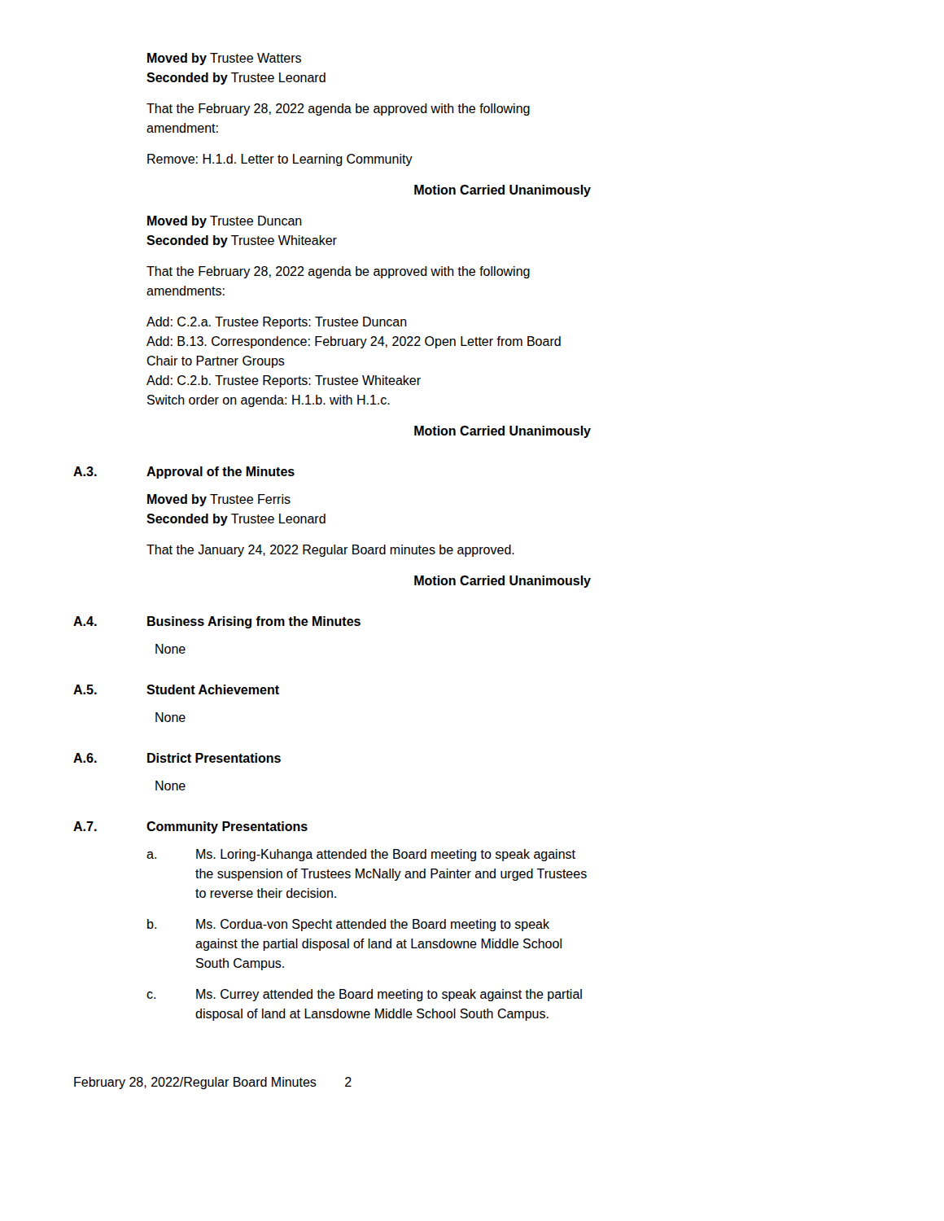Moved by Trustee Watters
Seconded by Trustee Leonard
That the February 28, 2022 agenda be approved with the following amendment:
Remove: H.1.d. Letter to Learning Community
Motion Carried Unanimously
Moved by Trustee Duncan
Seconded by Trustee Whiteaker
That the February 28, 2022 agenda be approved with the following amendments:
Add: C.2.a. Trustee Reports: Trustee Duncan
Add: B.13. Correspondence: February 24, 2022 Open Letter from Board Chair to Partner Groups
Add: C.2.b. Trustee Reports: Trustee Whiteaker
Switch order on agenda: H.1.b. with H.1.c.
Motion Carried Unanimously
A.3. Approval of the Minutes
Moved by Trustee Ferris
Seconded by Trustee Leonard
That the January 24, 2022 Regular Board minutes be approved.
Motion Carried Unanimously
A.4. Business Arising from the Minutes
None
A.5. Student Achievement
None
A.6. District Presentations
None
A.7. Community Presentations
a. Ms. Loring-Kuhanga attended the Board meeting to speak against the suspension of Trustees McNally and Painter and urged Trustees to reverse their decision.
b. Ms. Cordua-von Specht attended the Board meeting to speak against the partial disposal of land at Lansdowne Middle School South Campus.
c. Ms. Currey attended the Board meeting to speak against the partial disposal of land at Lansdowne Middle School South Campus.
February 28, 2022/Regular Board Minutes 2